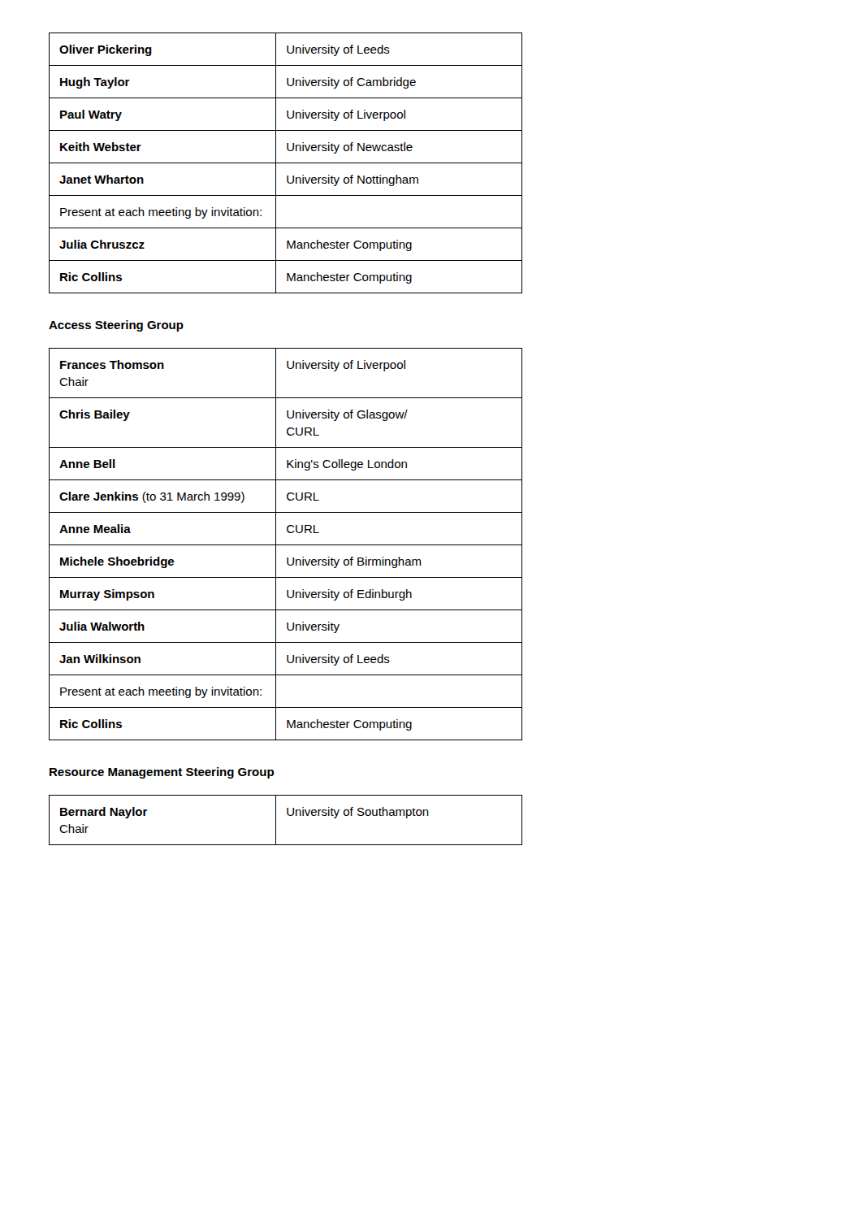| Oliver Pickering | University of Leeds |
| Hugh Taylor | University of Cambridge |
| Paul Watry | University of Liverpool |
| Keith Webster | University of Newcastle |
| Janet Wharton | University of Nottingham |
| Present at each meeting by invitation: | |
| Julia Chruszcz | Manchester Computing |
| Ric Collins | Manchester Computing |
Access Steering Group
| Frances Thomson Chair | University of Liverpool |
| Chris Bailey | University of Glasgow/ CURL |
| Anne Bell | King's College London |
| Clare Jenkins (to 31 March 1999) | CURL |
| Anne Mealia | CURL |
| Michele Shoebridge | University of Birmingham |
| Murray Simpson | University of Edinburgh |
| Julia Walworth | University |
| Jan Wilkinson | University of Leeds |
| Present at each meeting by invitation: | |
| Ric Collins | Manchester Computing |
Resource Management Steering Group
| Bernard Naylor Chair | University of Southampton |